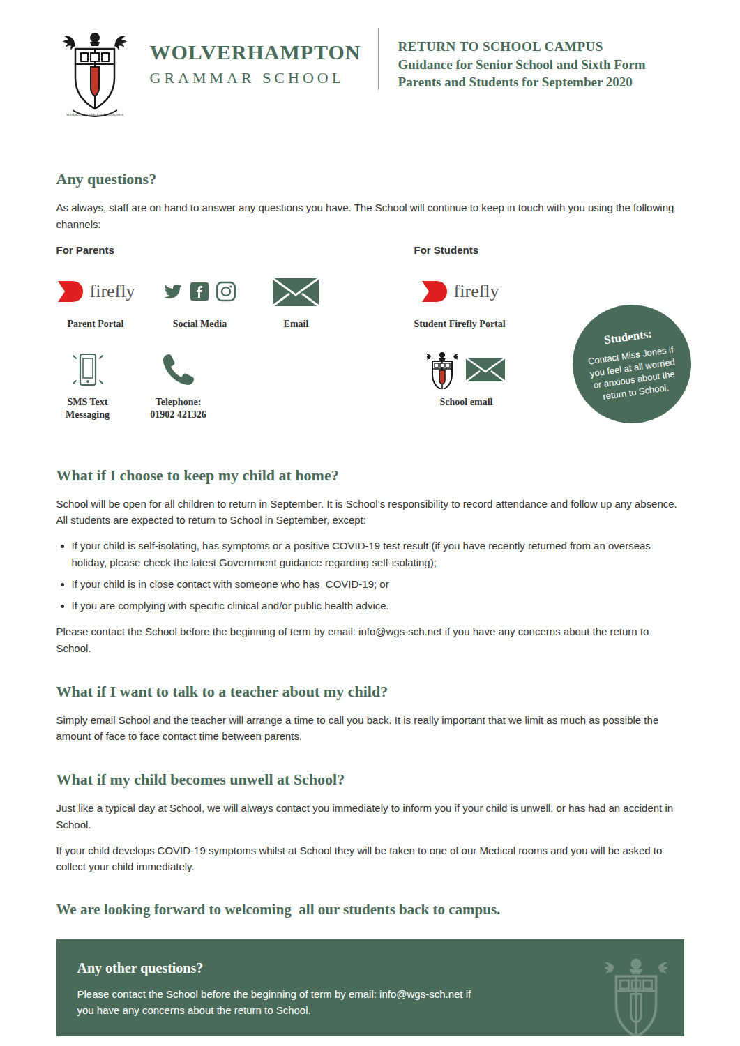SCHOLA WOLVERHAMPTONIENSIS
WOLVERHAMPTON
GRAMMAR SCHOOL
RETURN TO SCHOOL CAMPUS
Guidance for Senior School and Sixth Form
Parents and Students for September 2020
Any questions?
As always, staff are on hand to answer any questions you have. The School will continue to keep in touch with you using the following channels:
For Parents
firefly
Parent Portal
Social Media
Email
SMS Text
Messaging
Telephone:
01902 421326
For Students
firefly
Student Firefly Portal
School email
Students: Contact Miss Jones if you feel at all worried or anxious about the return to School.
What if I choose to keep my child at home?
School will be open for all children to return in September. It is School’s responsibility to record attendance and follow up any absence. All students are expected to return to School in September, except:
If your child is self-isolating, has symptoms or a positive COVID-19 test result (if you have recently returned from an overseas holiday, please check the latest Government guidance regarding self-isolating);
If your child is in close contact with someone who has COVID-19; or
If you are complying with specific clinical and/or public health advice.
Please contact the School before the beginning of term by email: info@wgs-sch.net if you have any concerns about the return to School.
What if I want to talk to a teacher about my child?
Simply email School and the teacher will arrange a time to call you back. It is really important that we limit as much as possible the amount of face to face contact time between parents.
What if my child becomes unwell at School?
Just like a typical day at School, we will always contact you immediately to inform you if your child is unwell, or has had an accident in School.
If your child develops COVID-19 symptoms whilst at School they will be taken to one of our Medical rooms and you will be asked to collect your child immediately.
We are looking forward to welcoming all our students back to campus.
Any other questions?
Please contact the School before the beginning of term by email: info@wgs-sch.net if you have any concerns about the return to School.